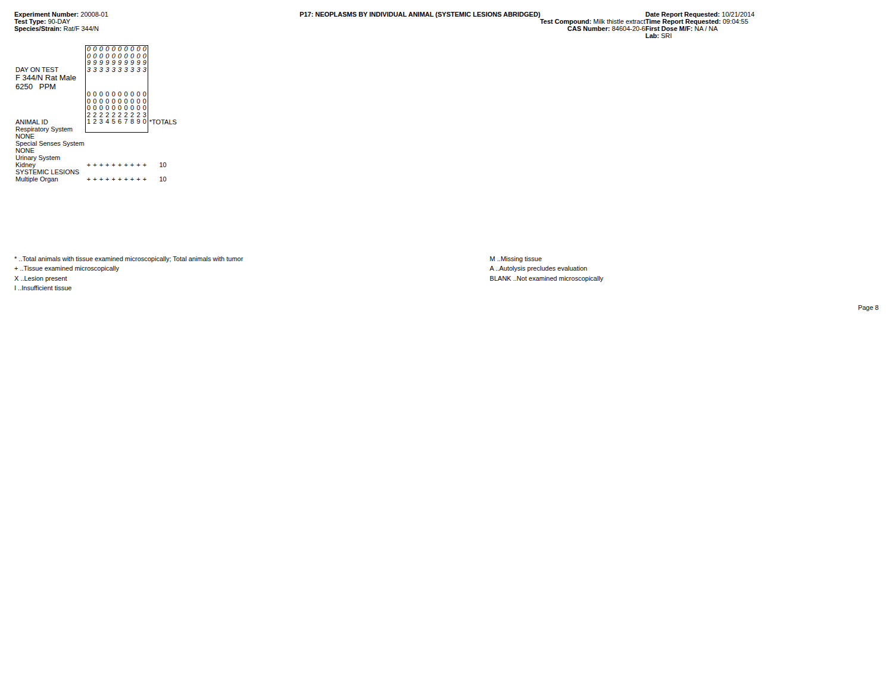| Experiment Number: 20008-01 Test Type: 90-DAY Species/Strain: Rat/F 344/N | P17: NEOPLASMS BY INDIVIDUAL ANIMAL (SYSTEMIC LESIONS ABRIDGED) Test Compound: Milk thistle extract CAS Number: 84604-20-6 | Date Report Requested: 10/21/2014 Time Report Requested: 09:04:55 First Dose M/F: NA / NA Lab: SRI |
| DAY ON TEST | 0 0 9 3 | 0 0 9 3 | 0 0 9 3 | 0 0 9 3 | 0 0 9 3 | 0 0 9 3 | 0 0 9 3 | 0 0 9 3 | 0 0 9 3 | 0 0 9 3 | |
| F 344/N Rat Male | | | | | | | | | | | |
| 6250 PPM | | | | | | | | | | | |
| ANIMAL ID | 0 0 0 2 1 | 0 0 0 2 2 | 0 0 0 2 3 | 0 0 0 2 4 | 0 0 0 2 5 | 0 0 0 2 6 | 0 0 0 2 7 | 0 0 0 2 8 | 0 0 0 2 9 | 0 0 0 3 0 | *TOTALS |
| Respiratory System | | | | | | | | | | | |
| NONE | | |
| Special Senses System | | |
| NONE | | |
| Urinary System | | |
| Kidney | + | + | + | + | + | + | + | + | + | + | 10 |
| SYSTEMIC LESIONS | | |
| Multiple Organ | + | + | + | + | + | + | + | + | + | + | 10 |
| * ..Total animals with tissue examined microscopically; Total animals with tumor + ..Tissue examined microscopically X ..Lesion present I ..Insufficient tissue | M ..Missing tissue A ..Autolysis precludes evaluation BLANK ..Not examined microscopically |
Page 8